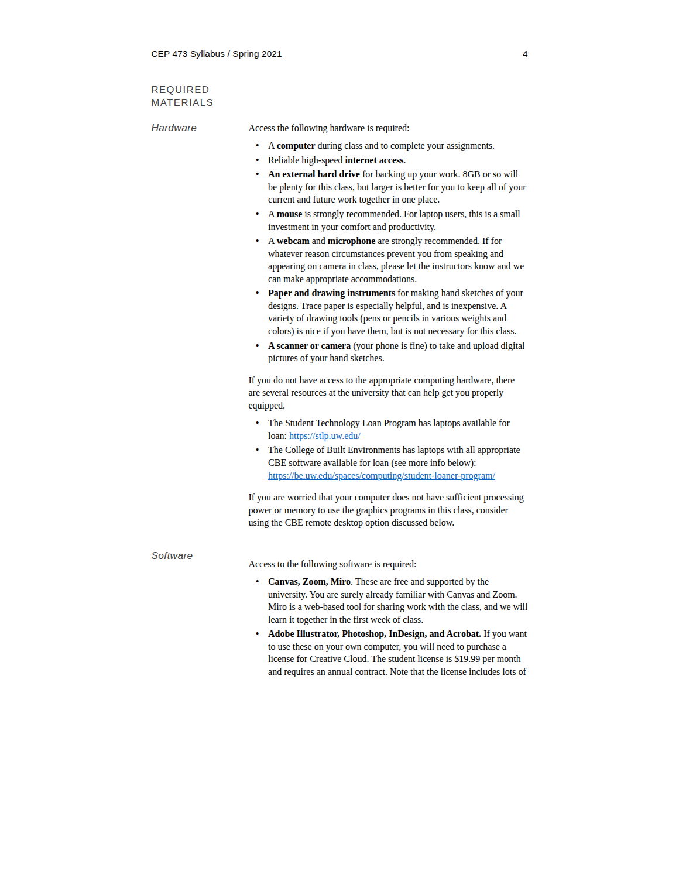CEP 473 Syllabus / Spring 2021
4
Required Materials
Hardware
Access the following hardware is required:
A computer during class and to complete your assignments.
Reliable high-speed internet access.
An external hard drive for backing up your work. 8GB or so will be plenty for this class, but larger is better for you to keep all of your current and future work together in one place.
A mouse is strongly recommended. For laptop users, this is a small investment in your comfort and productivity.
A webcam and microphone are strongly recommended. If for whatever reason circumstances prevent you from speaking and appearing on camera in class, please let the instructors know and we can make appropriate accommodations.
Paper and drawing instruments for making hand sketches of your designs. Trace paper is especially helpful, and is inexpensive. A variety of drawing tools (pens or pencils in various weights and colors) is nice if you have them, but is not necessary for this class.
A scanner or camera (your phone is fine) to take and upload digital pictures of your hand sketches.
If you do not have access to the appropriate computing hardware, there are several resources at the university that can help get you properly equipped.
The Student Technology Loan Program has laptops available for loan: https://stlp.uw.edu/
The College of Built Environments has laptops with all appropriate CBE software available for loan (see more info below): https://be.uw.edu/spaces/computing/student-loaner-program/
If you are worried that your computer does not have sufficient processing power or memory to use the graphics programs in this class, consider using the CBE remote desktop option discussed below.
Software
Access to the following software is required:
Canvas, Zoom, Miro. These are free and supported by the university. You are surely already familiar with Canvas and Zoom. Miro is a web-based tool for sharing work with the class, and we will learn it together in the first week of class.
Adobe Illustrator, Photoshop, InDesign, and Acrobat. If you want to use these on your own computer, you will need to purchase a license for Creative Cloud. The student license is $19.99 per month and requires an annual contract. Note that the license includes lots of